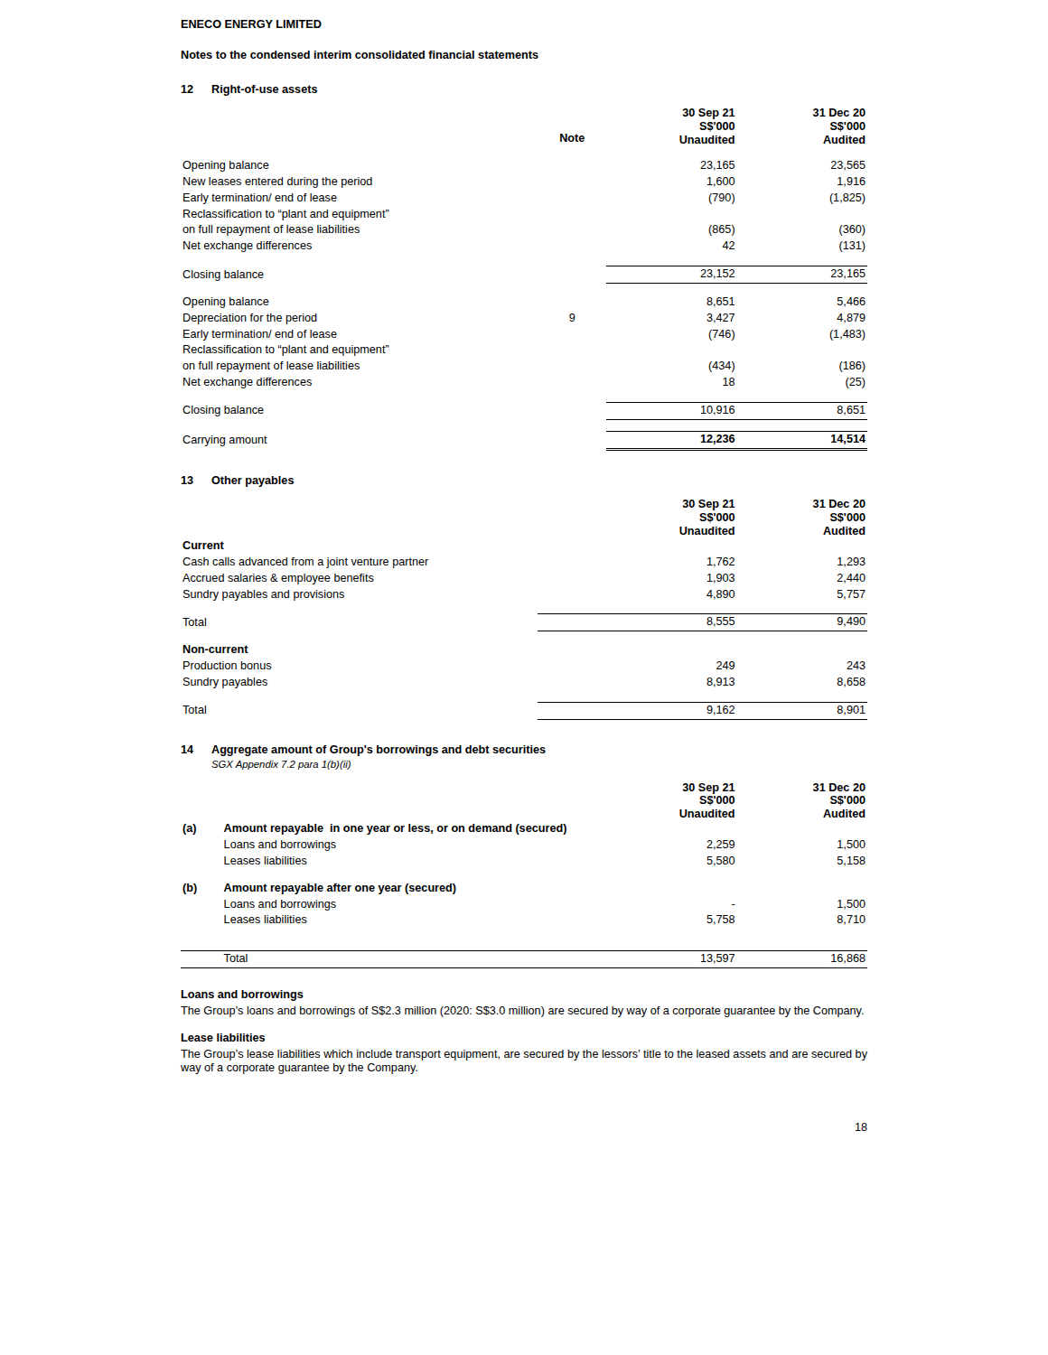ENECO ENERGY LIMITED
Notes to the condensed interim consolidated financial statements
12
Right-of-use assets
| | Note | 30 Sep 21 S$'000 Unaudited | 31 Dec 20 S$'000 Audited |
| --- | --- | --- | --- |
| Opening balance | | 23,165 | 23,565 |
| New leases entered during the period | | 1,600 | 1,916 |
| Early termination/ end of lease | | (790) | (1,825) |
| Reclassification to “plant and equipment” | | | |
| on full repayment of lease liabilities | | (865) | (360) |
| Net exchange differences | | 42 | (131) |
| Closing balance | | 23,152 | 23,165 |
| Opening balance | | 8,651 | 5,466 |
| Depreciation for the period | 9 | 3,427 | 4,879 |
| Early termination/ end of lease | | (746) | (1,483) |
| Reclassification to “plant and equipment” | | | |
| on full repayment of lease liabilities | | (434) | (186) |
| Net exchange differences | | 18 | (25) |
| Closing balance | | 10,916 | 8,651 |
| Carrying amount | | 12,236 | 14,514 |
13
Other payables
| | | 30 Sep 21 S$'000 Unaudited | 31 Dec 20 S$'000 Audited |
| --- | --- | --- | --- |
| Current | | | |
| Cash calls advanced from a joint venture partner | | 1,762 | 1,293 |
| Accrued salaries & employee benefits | | 1,903 | 2,440 |
| Sundry payables and provisions | | 4,890 | 5,757 |
| Total | | 8,555 | 9,490 |
| Non-current | | | |
| Production bonus | | 249 | 243 |
| Sundry payables | | 8,913 | 8,658 |
| Total | | 9,162 | 8,901 |
14
Aggregate amount of Group's borrowings and debt securities
SGX Appendix 7.2 para 1(b)(ii)
| | | 30 Sep 21 S$'000 Unaudited | 31 Dec 20 S$'000 Audited |
| --- | --- | --- | --- |
| (a) | Amount repayable in one year or less, or on demand (secured) | | |
| | Loans and borrowings | 2,259 | 1,500 |
| | Leases liabilities | 5,580 | 5,158 |
| (b) | Amount repayable after one year (secured) | | |
| | Loans and borrowings | - | 1,500 |
| | Leases liabilities | 5,758 | 8,710 |
| | Total | 13,597 | 16,868 |
Loans and borrowings
The Group’s loans and borrowings of S$2.3 million (2020: S$3.0 million) are secured by way of a corporate guarantee by the Company.
Lease liabilities
The Group’s lease liabilities which include transport equipment, are secured by the lessors’ title to the leased assets and are secured by way of a corporate guarantee by the Company.
18